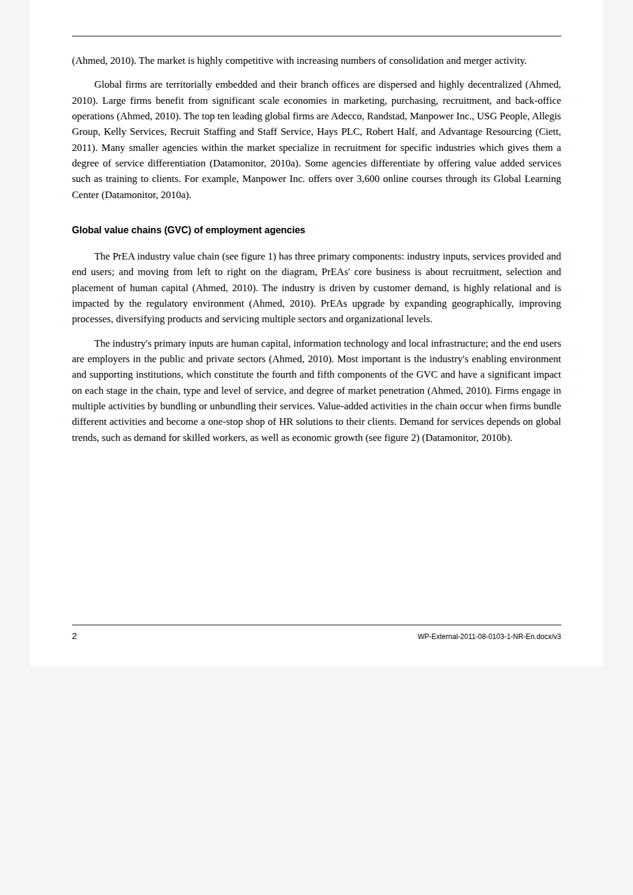(Ahmed, 2010). The market is highly competitive with increasing numbers of consolidation and merger activity.
Global firms are territorially embedded and their branch offices are dispersed and highly decentralized (Ahmed, 2010). Large firms benefit from significant scale economies in marketing, purchasing, recruitment, and back-office operations (Ahmed, 2010). The top ten leading global firms are Adecco, Randstad, Manpower Inc., USG People, Allegis Group, Kelly Services, Recruit Staffing and Staff Service, Hays PLC, Robert Half, and Advantage Resourcing (Ciett, 2011). Many smaller agencies within the market specialize in recruitment for specific industries which gives them a degree of service differentiation (Datamonitor, 2010a). Some agencies differentiate by offering value added services such as training to clients. For example, Manpower Inc. offers over 3,600 online courses through its Global Learning Center (Datamonitor, 2010a).
Global value chains (GVC) of employment agencies
The PrEA industry value chain (see figure 1) has three primary components: industry inputs, services provided and end users; and moving from left to right on the diagram, PrEAs' core business is about recruitment, selection and placement of human capital (Ahmed, 2010). The industry is driven by customer demand, is highly relational and is impacted by the regulatory environment (Ahmed, 2010). PrEAs upgrade by expanding geographically, improving processes, diversifying products and servicing multiple sectors and organizational levels.
The industry's primary inputs are human capital, information technology and local infrastructure; and the end users are employers in the public and private sectors (Ahmed, 2010). Most important is the industry's enabling environment and supporting institutions, which constitute the fourth and fifth components of the GVC and have a significant impact on each stage in the chain, type and level of service, and degree of market penetration (Ahmed, 2010). Firms engage in multiple activities by bundling or unbundling their services. Value-added activities in the chain occur when firms bundle different activities and become a one-stop shop of HR solutions to their clients. Demand for services depends on global trends, such as demand for skilled workers, as well as economic growth (see figure 2) (Datamonitor, 2010b).
2 WP-External-2011-08-0103-1-NR-En.docx/v3